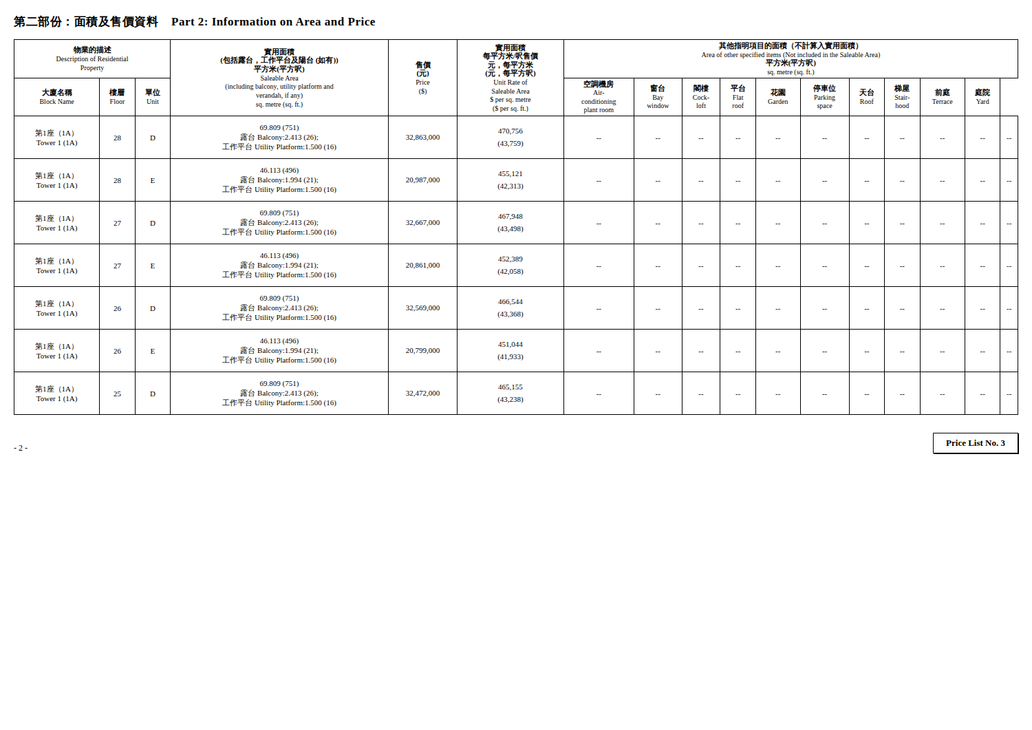第二部份：面積及售價資料 Part 2: Information on Area and Price
| 物業的描述 Description of Residential Property | 實用面積 (包括露台，工作平台及陽台 (如有)) 平方米(平方呎) Saleable Area (including balcony, utility platform and verandah, if any) sq. metre (sq. ft.) | 售價 (元) Price ($) | 實用面積 每平方米/呎售價 元，每平方米 (元，每平方呎) Unit Rate of Saleable Area $ per sq. metre ($ per sq. ft.) | 其他指明項目的面積（不計算入實用面積） Area of other specified items (Not included in the Saleable Area) 平方米(平方呎) sq. metre (sq. ft.) |
| --- | --- | --- | --- | --- |
| 大廈名稱 Block Name | 樓層 Floor | 單位 Unit | 空調機房 Air- conditioning plant room | 窗台 Bay window | 閣樓 Cock- loft | 平台 Flat roof | 花園 Garden | 停車位 Parking space | 天台 Roof | 梯屋 Stair- hood | 前庭 Terrace | 庭院 Yard | |
| 第1座（1A） Tower 1 (1A) | 28 | D | 69.809 (751) 露台 Balcony:2.413 (26); 工作平台 Utility Platform:1.500 (16) | 32,863,000 | 470,756 (43,759) | -- | -- | -- | -- | -- | -- | -- | -- | -- | -- | -- |
| 第1座（1A） Tower 1 (1A) | 28 | E | 46.113 (496) 露台 Balcony:1.994 (21); 工作平台 Utility Platform:1.500 (16) | 20,987,000 | 455,121 (42,313) | -- | -- | -- | -- | -- | -- | -- | -- | -- | -- | -- |
| 第1座（1A） Tower 1 (1A) | 27 | D | 69.809 (751) 露台 Balcony:2.413 (26); 工作平台 Utility Platform:1.500 (16) | 32,667,000 | 467,948 (43,498) | -- | -- | -- | -- | -- | -- | -- | -- | -- | -- | -- |
| 第1座（1A） Tower 1 (1A) | 27 | E | 46.113 (496) 露台 Balcony:1.994 (21); 工作平台 Utility Platform:1.500 (16) | 20,861,000 | 452,389 (42,058) | -- | -- | -- | -- | -- | -- | -- | -- | -- | -- | -- |
| 第1座（1A） Tower 1 (1A) | 26 | D | 69.809 (751) 露台 Balcony:2.413 (26); 工作平台 Utility Platform:1.500 (16) | 32,569,000 | 466,544 (43,368) | -- | -- | -- | -- | -- | -- | -- | -- | -- | -- | -- |
| 第1座（1A） Tower 1 (1A) | 26 | E | 46.113 (496) 露台 Balcony:1.994 (21); 工作平台 Utility Platform:1.500 (16) | 20,799,000 | 451,044 (41,933) | -- | -- | -- | -- | -- | -- | -- | -- | -- | -- | -- |
| 第1座（1A） Tower 1 (1A) | 25 | D | 69.809 (751) 露台 Balcony:2.413 (26); 工作平台 Utility Platform:1.500 (16) | 32,472,000 | 465,155 (43,238) | -- | -- | -- | -- | -- | -- | -- | -- | -- | -- | -- |
- 2 - Price List No. 3